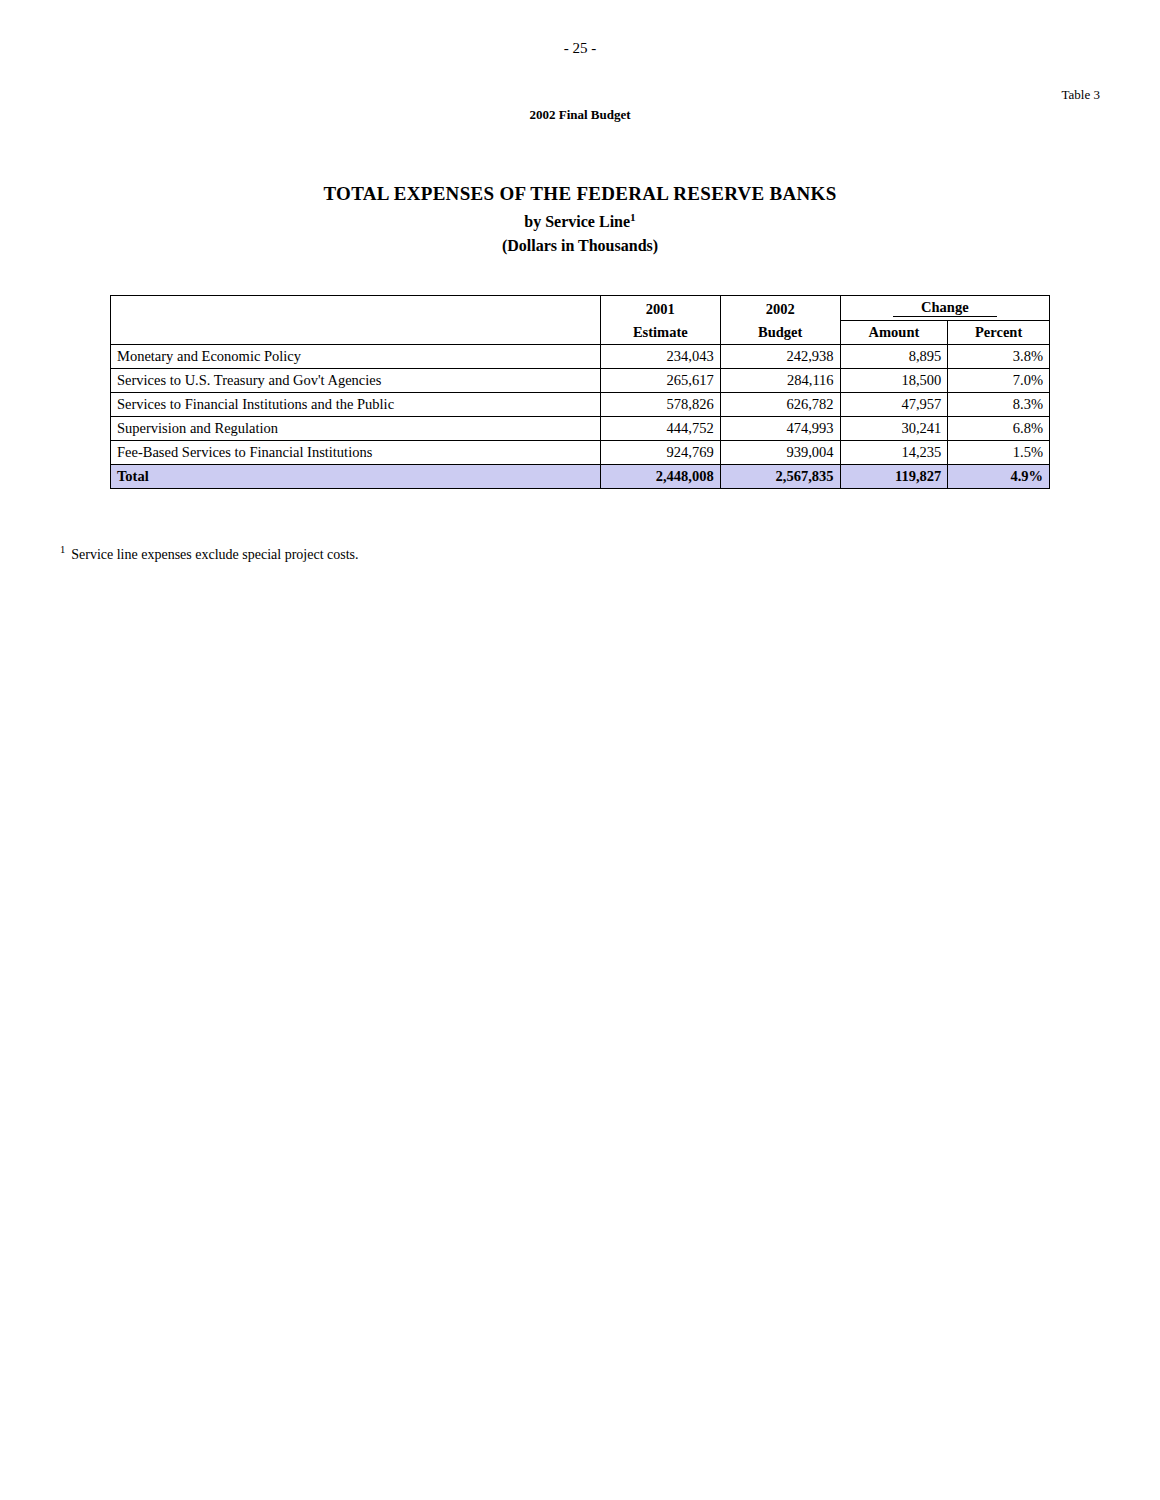- 25 -
Table 3
2002 Final Budget
TOTAL EXPENSES OF THE FEDERAL RESERVE BANKS
by Service Line1
(Dollars in Thousands)
| | 2001 | 2002 | Change |
| --- | --- | --- | --- |
| Estimate | Budget | Amount | Percent |
| Monetary and Economic Policy | 234,043 | 242,938 | 8,895 | 3.8% |
| Services to U.S. Treasury and Gov't Agencies | 265,617 | 284,116 | 18,500 | 7.0% |
| Services to Financial Institutions and the Public | 578,826 | 626,782 | 47,957 | 8.3% |
| Supervision and Regulation | 444,752 | 474,993 | 30,241 | 6.8% |
| Fee-Based Services to Financial Institutions | 924,769 | 939,004 | 14,235 | 1.5% |
| Total | 2,448,008 | 2,567,835 | 119,827 | 4.9% |
1Service line expenses exclude special project costs.